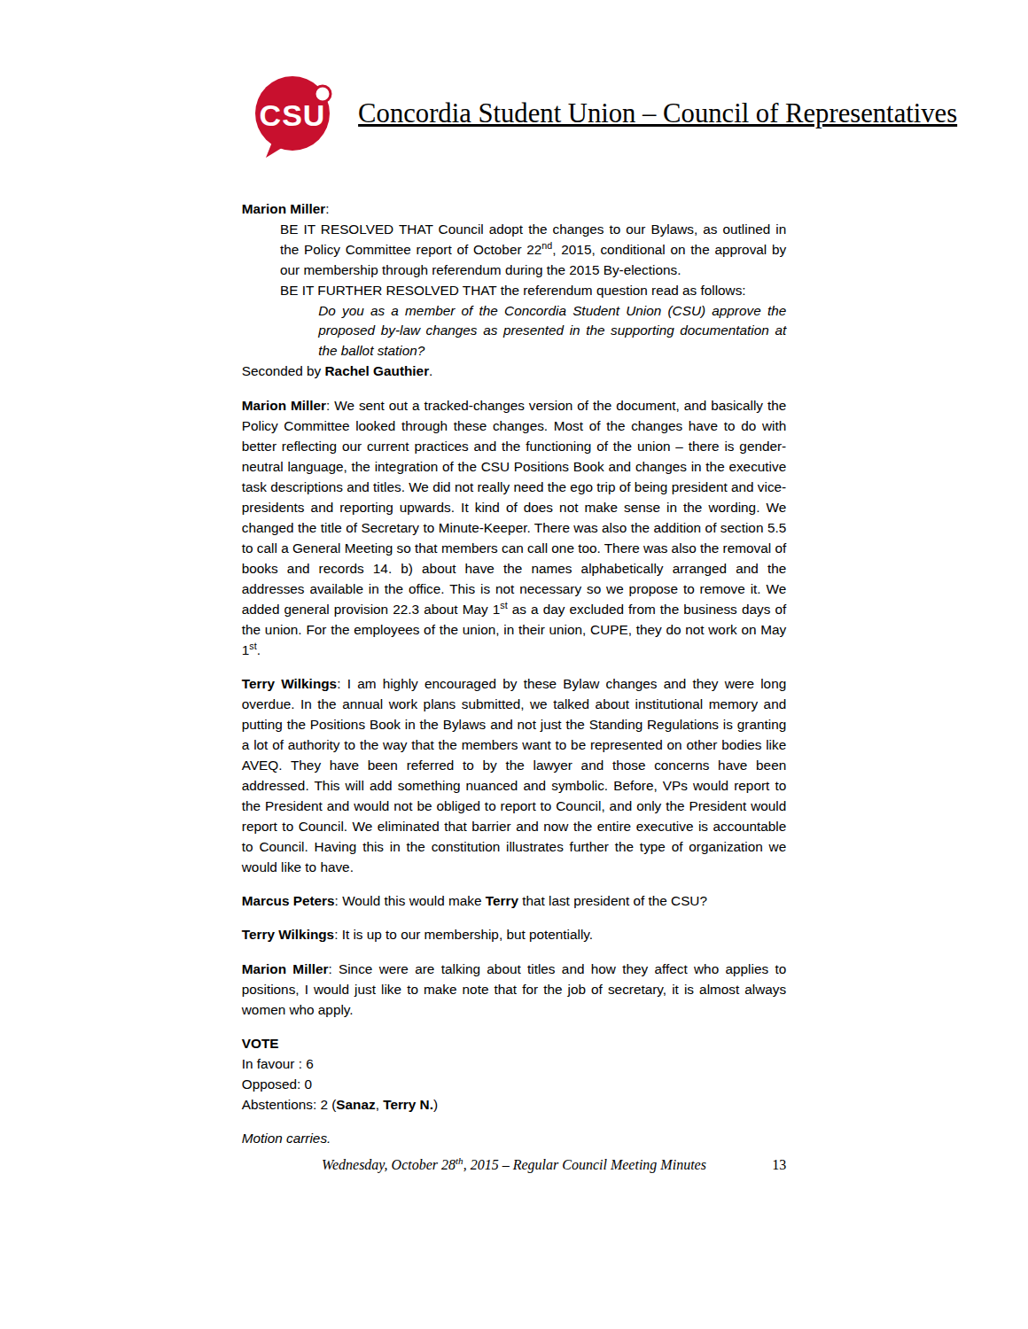CSU
Concordia Student Union – Council of Representatives
Marion Miller:
BE IT RESOLVED THAT Council adopt the changes to our Bylaws, as outlined in the Policy Committee report of October 22nd, 2015, conditional on the approval by our membership through referendum during the 2015 By-elections.
BE IT FURTHER RESOLVED THAT the referendum question read as follows:
Do you as a member of the Concordia Student Union (CSU) approve the proposed by-law changes as presented in the supporting documentation at the ballot station?
Seconded by Rachel Gauthier.
Marion Miller: We sent out a tracked-changes version of the document, and basically the Policy Committee looked through these changes. Most of the changes have to do with better reflecting our current practices and the functioning of the union – there is gender-neutral language, the integration of the CSU Positions Book and changes in the executive task descriptions and titles. We did not really need the ego trip of being president and vice-presidents and reporting upwards. It kind of does not make sense in the wording. We changed the title of Secretary to Minute-Keeper. There was also the addition of section 5.5 to call a General Meeting so that members can call one too. There was also the removal of books and records 14. b) about have the names alphabetically arranged and the addresses available in the office. This is not necessary so we propose to remove it. We added general provision 22.3 about May 1st as a day excluded from the business days of the union. For the employees of the union, in their union, CUPE, they do not work on May 1st.
Terry Wilkings: I am highly encouraged by these Bylaw changes and they were long overdue. In the annual work plans submitted, we talked about institutional memory and putting the Positions Book in the Bylaws and not just the Standing Regulations is granting a lot of authority to the way that the members want to be represented on other bodies like AVEQ. They have been referred to by the lawyer and those concerns have been addressed. This will add something nuanced and symbolic. Before, VPs would report to the President and would not be obliged to report to Council, and only the President would report to Council. We eliminated that barrier and now the entire executive is accountable to Council. Having this in the constitution illustrates further the type of organization we would like to have.
Marcus Peters: Would this would make Terry that last president of the CSU?
Terry Wilkings: It is up to our membership, but potentially.
Marion Miller: Since were are talking about titles and how they affect who applies to positions, I would just like to make note that for the job of secretary, it is almost always women who apply.
VOTE
In favour : 6
Opposed: 0
Abstentions: 2 (Sanaz, Terry N.)
Motion carries.
Wednesday, October 28th, 2015 – Regular Council Meeting Minutes 13